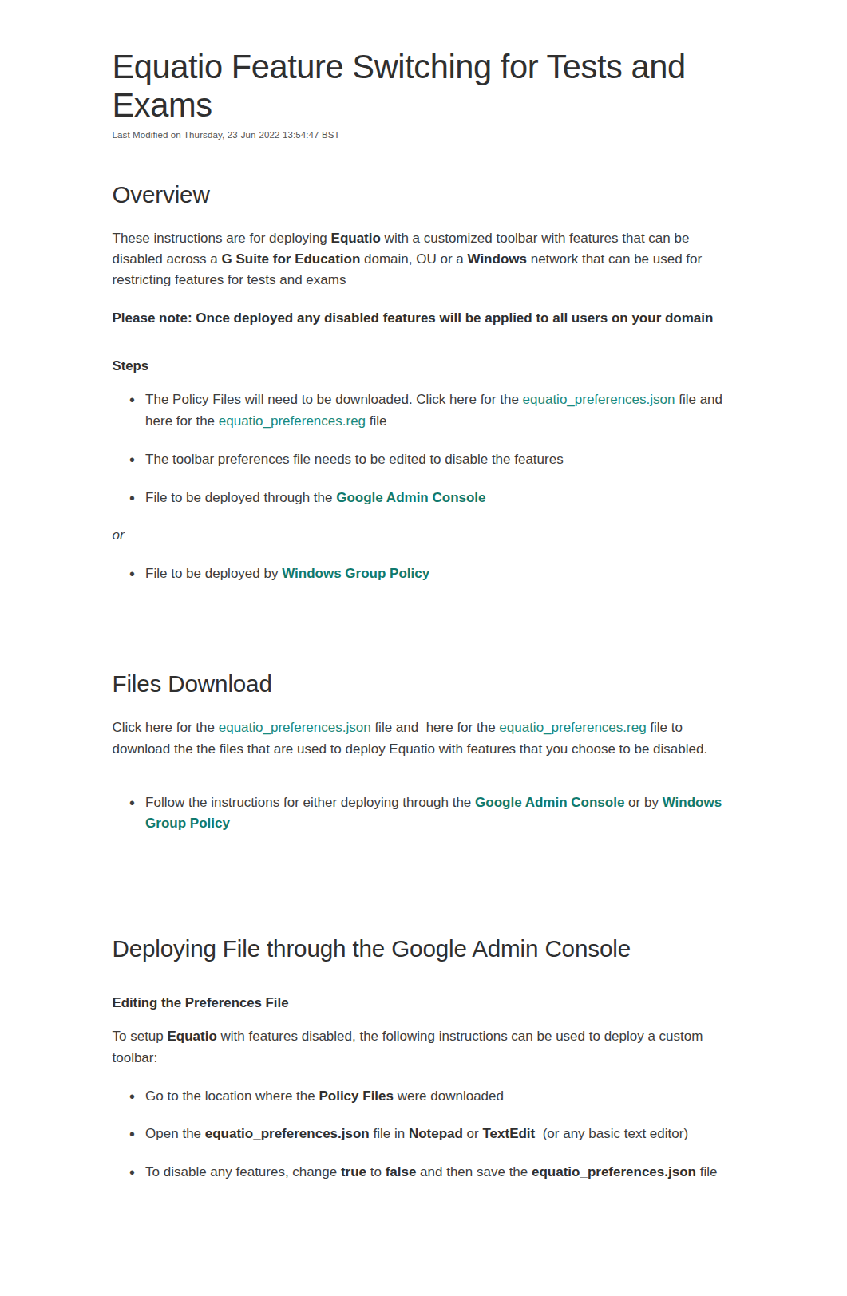Equatio Feature Switching for Tests and Exams
Last Modified on Thursday, 23-Jun-2022 13:54:47 BST
Overview
These instructions are for deploying Equatio with a customized toolbar with features that can be disabled across a G Suite for Education domain, OU or a Windows network that can be used for restricting features for tests and exams
Please note: Once deployed any disabled features will be applied to all users on your domain
Steps
The Policy Files will need to be downloaded. Click here for the equatio_preferences.json file and here for the equatio_preferences.reg file
The toolbar preferences file needs to be edited to disable the features
File to be deployed through the Google Admin Console
or
File to be deployed by Windows Group Policy
Files Download
Click here for the equatio_preferences.json file and here for the equatio_preferences.reg file to download the the files that are used to deploy Equatio with features that you choose to be disabled.
Follow the instructions for either deploying through the Google Admin Console or by Windows Group Policy
Deploying File through the Google Admin Console
Editing the Preferences File
To setup Equatio with features disabled, the following instructions can be used to deploy a custom toolbar:
Go to the location where the Policy Files were downloaded
Open the equatio_preferences.json file in Notepad or TextEdit (or any basic text editor)
To disable any features, change true to false and then save the equatio_preferences.json file